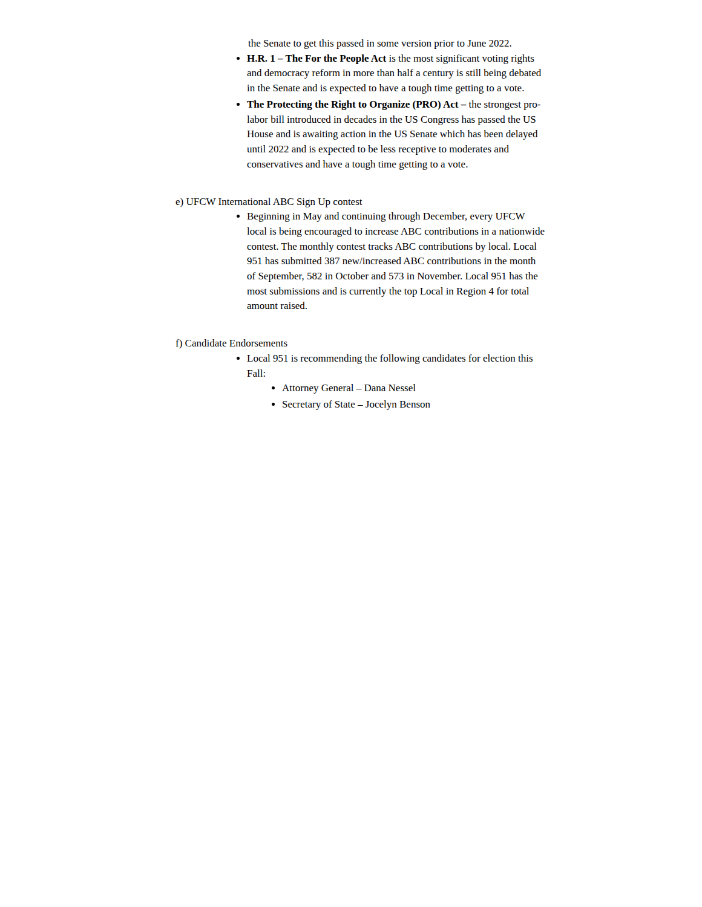the Senate to get this passed in some version prior to June 2022.
H.R. 1 – The For the People Act is the most significant voting rights and democracy reform in more than half a century is still being debated in the Senate and is expected to have a tough time getting to a vote.
The Protecting the Right to Organize (PRO) Act – the strongest pro-labor bill introduced in decades in the US Congress has passed the US House and is awaiting action in the US Senate which has been delayed until 2022 and is expected to be less receptive to moderates and conservatives and have a tough time getting to a vote.
e) UFCW International ABC Sign Up contest
Beginning in May and continuing through December, every UFCW local is being encouraged to increase ABC contributions in a nationwide contest. The monthly contest tracks ABC contributions by local. Local 951 has submitted 387 new/increased ABC contributions in the month of September, 582 in October and 573 in November. Local 951 has the most submissions and is currently the top Local in Region 4 for total amount raised.
f) Candidate Endorsements
Local 951 is recommending the following candidates for election this Fall:
Attorney General – Dana Nessel
Secretary of State – Jocelyn Benson